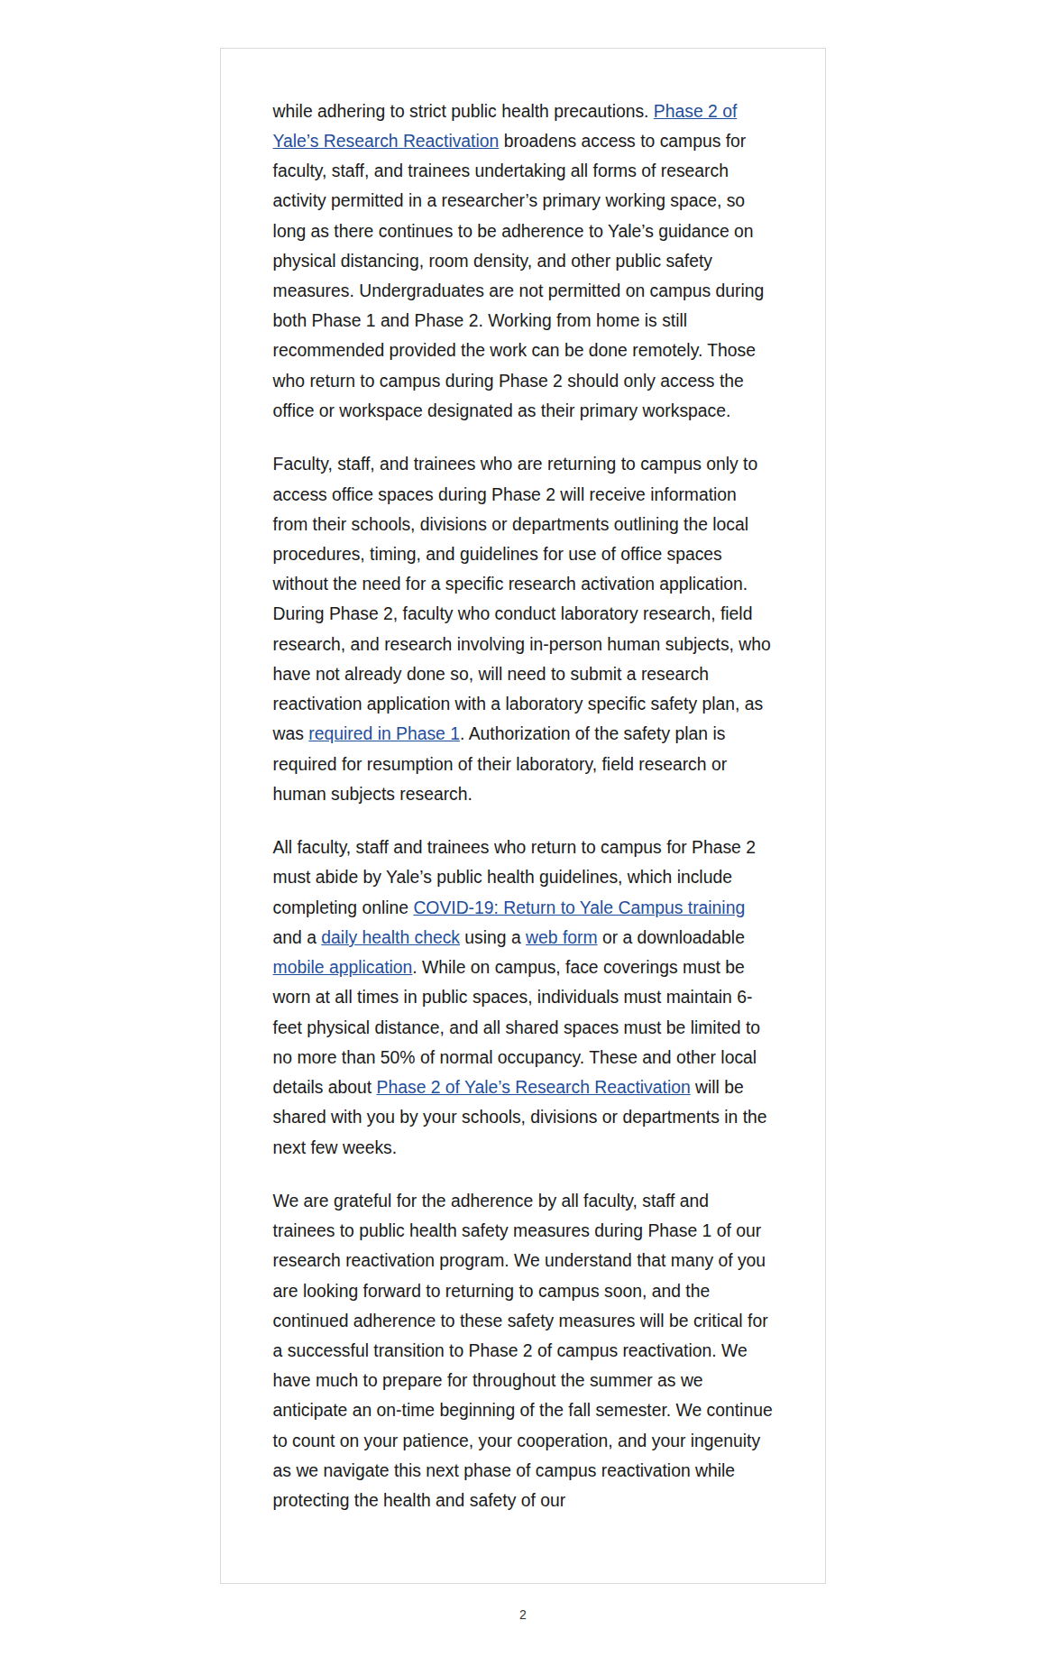while adhering to strict public health precautions. Phase 2 of Yale’s Research Reactivation broadens access to campus for faculty, staff, and trainees undertaking all forms of research activity permitted in a researcher’s primary working space, so long as there continues to be adherence to Yale’s guidance on physical distancing, room density, and other public safety measures. Undergraduates are not permitted on campus during both Phase 1 and Phase 2. Working from home is still recommended provided the work can be done remotely. Those who return to campus during Phase 2 should only access the office or workspace designated as their primary workspace.
Faculty, staff, and trainees who are returning to campus only to access office spaces during Phase 2 will receive information from their schools, divisions or departments outlining the local procedures, timing, and guidelines for use of office spaces without the need for a specific research activation application. During Phase 2, faculty who conduct laboratory research, field research, and research involving in-person human subjects, who have not already done so, will need to submit a research reactivation application with a laboratory specific safety plan, as was required in Phase 1. Authorization of the safety plan is required for resumption of their laboratory, field research or human subjects research.
All faculty, staff and trainees who return to campus for Phase 2 must abide by Yale’s public health guidelines, which include completing online COVID-19: Return to Yale Campus training and a daily health check using a web form or a downloadable mobile application. While on campus, face coverings must be worn at all times in public spaces, individuals must maintain 6-feet physical distance, and all shared spaces must be limited to no more than 50% of normal occupancy. These and other local details about Phase 2 of Yale’s Research Reactivation will be shared with you by your schools, divisions or departments in the next few weeks.
We are grateful for the adherence by all faculty, staff and trainees to public health safety measures during Phase 1 of our research reactivation program. We understand that many of you are looking forward to returning to campus soon, and the continued adherence to these safety measures will be critical for a successful transition to Phase 2 of campus reactivation. We have much to prepare for throughout the summer as we anticipate an on-time beginning of the fall semester. We continue to count on your patience, your cooperation, and your ingenuity as we navigate this next phase of campus reactivation while protecting the health and safety of our
2